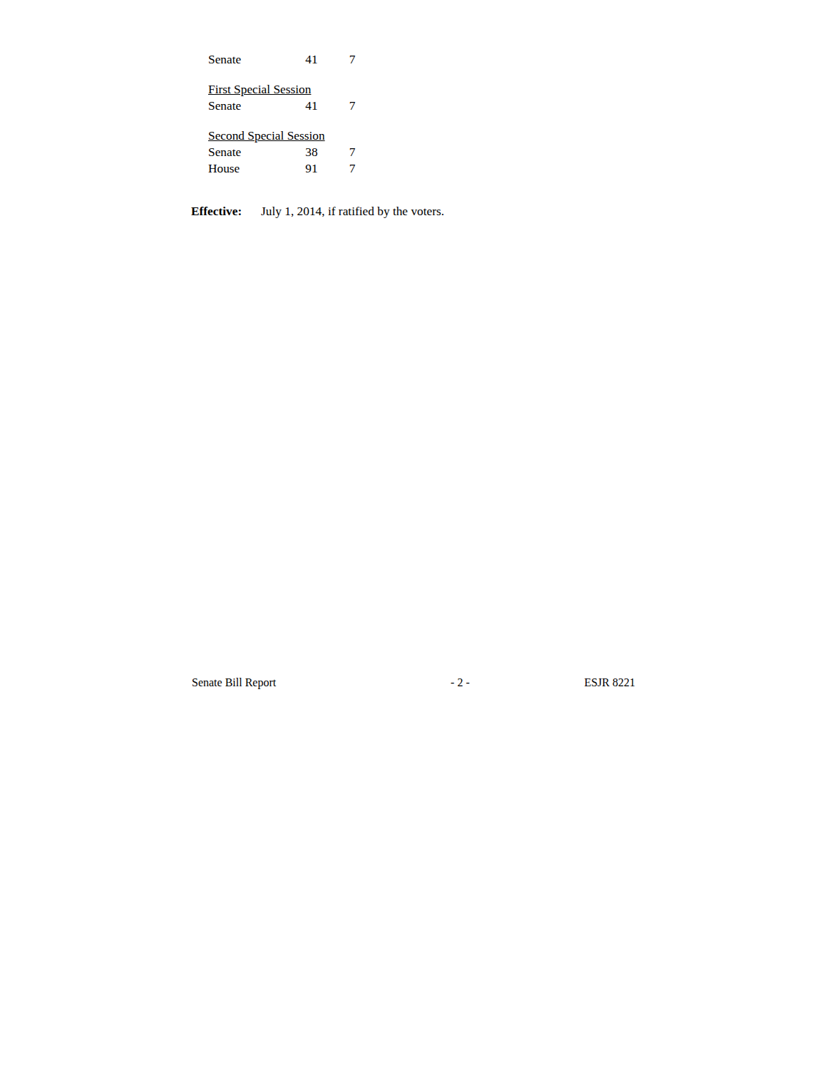Senate 417
First Special Session
Senate 417
Second Special Session
Senate 387
House 917
Effective: July 1, 2014, if ratified by the voters.
| Senate Bill Report | - 2 - | ESJR 8221 |